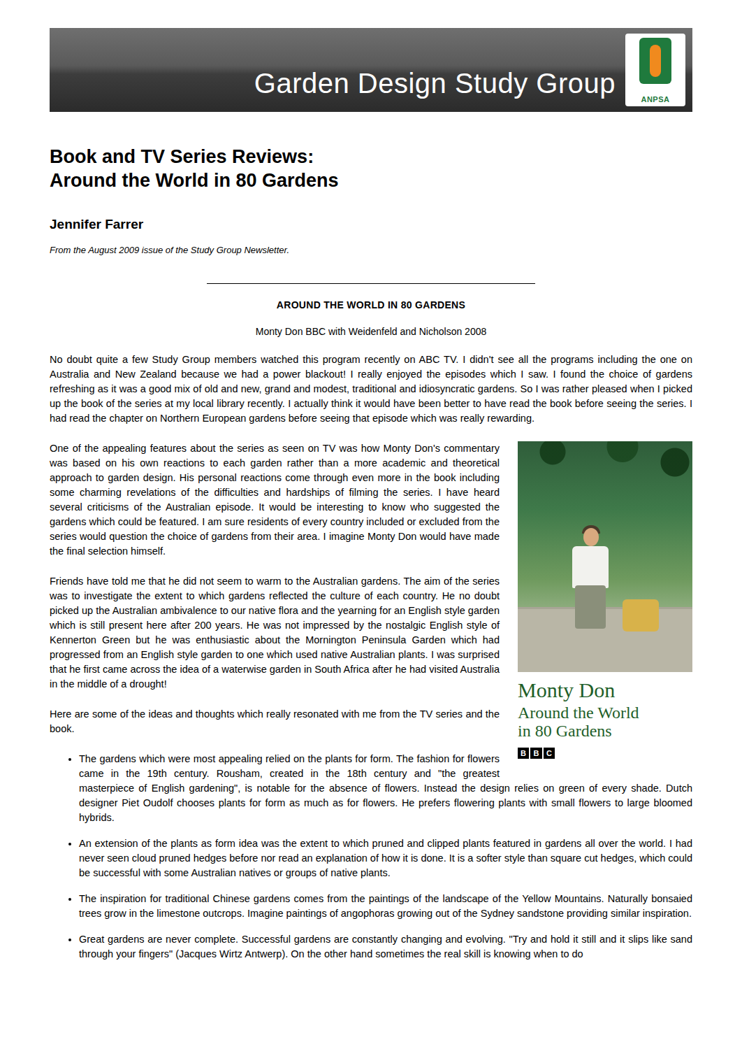Garden Design Study Group
ANPSA
Book and TV Series Reviews:
Around the World in 80 Gardens
Jennifer Farrer
From the August 2009 issue of the Study Group Newsletter.
AROUND THE WORLD IN 80 GARDENS
Monty Don BBC with Weidenfeld and Nicholson 2008
No doubt quite a few Study Group members watched this program recently on ABC TV. I didn't see all the programs including the one on Australia and New Zealand because we had a power blackout! I really enjoyed the episodes which I saw. I found the choice of gardens refreshing as it was a good mix of old and new, grand and modest, traditional and idiosyncratic gardens. So I was rather pleased when I picked up the book of the series at my local library recently. I actually think it would have been better to have read the book before seeing the series. I had read the chapter on Northern European gardens before seeing that episode which was really rewarding.
Monty Don
Around the World
in 80 Gardens
BBC
One of the appealing features about the series as seen on TV was how Monty Don's commentary was based on his own reactions to each garden rather than a more academic and theoretical approach to garden design. His personal reactions come through even more in the book including some charming revelations of the difficulties and hardships of filming the series. I have heard several criticisms of the Australian episode. It would be interesting to know who suggested the gardens which could be featured. I am sure residents of every country included or excluded from the series would question the choice of gardens from their area. I imagine Monty Don would have made the final selection himself.
Friends have told me that he did not seem to warm to the Australian gardens. The aim of the series was to investigate the extent to which gardens reflected the culture of each country. He no doubt picked up the Australian ambivalence to our native flora and the yearning for an English style garden which is still present here after 200 years. He was not impressed by the nostalgic English style of Kennerton Green but he was enthusiastic about the Mornington Peninsula Garden which had progressed from an English style garden to one which used native Australian plants. I was surprised that he first came across the idea of a waterwise garden in South Africa after he had visited Australia in the middle of a drought!
Here are some of the ideas and thoughts which really resonated with me from the TV series and the book.
The gardens which were most appealing relied on the plants for form. The fashion for flowers came in the 19th century. Rousham, created in the 18th century and "the greatest masterpiece of English gardening", is notable for the absence of flowers. Instead the design relies on green of every shade. Dutch designer Piet Oudolf chooses plants for form as much as for flowers. He prefers flowering plants with small flowers to large bloomed hybrids.
An extension of the plants as form idea was the extent to which pruned and clipped plants featured in gardens all over the world. I had never seen cloud pruned hedges before nor read an explanation of how it is done. It is a softer style than square cut hedges, which could be successful with some Australian natives or groups of native plants.
The inspiration for traditional Chinese gardens comes from the paintings of the landscape of the Yellow Mountains. Naturally bonsaied trees grow in the limestone outcrops. Imagine paintings of angophoras growing out of the Sydney sandstone providing similar inspiration.
Great gardens are never complete. Successful gardens are constantly changing and evolving. "Try and hold it still and it slips like sand through your fingers" (Jacques Wirtz Antwerp). On the other hand sometimes the real skill is knowing when to do